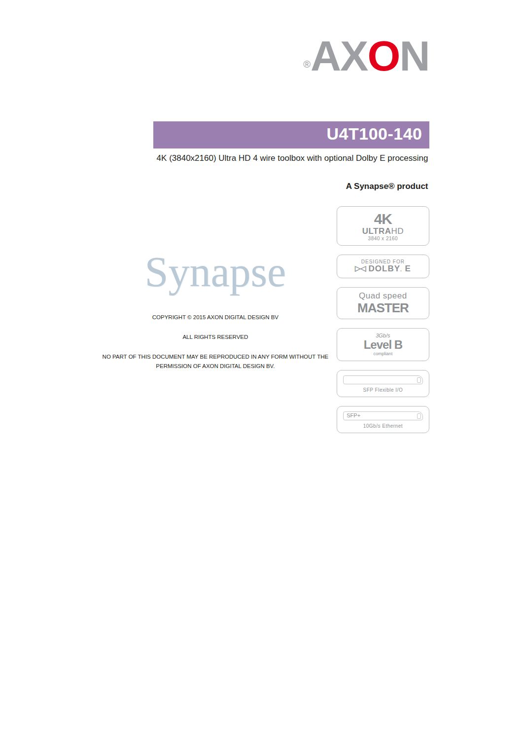®AXON
U4T100-140
4K (3840x2160) Ultra HD 4 wire toolbox with optional Dolby E processing
A Synapse® product
Synapse
COPYRIGHT © 2015 AXON DIGITAL DESIGN BV
ALL RIGHTS RESERVED
NO PART OF THIS DOCUMENT MAY BE REPRODUCED IN ANY FORM WITHOUT THE PERMISSION OF AXON DIGITAL DESIGN BV.
4K
ULTRAHD
3840 x 2160
DESIGNED FOR
▷◁ DOLBY. E
Quad speed
MASTER
3Gb/s
Level B
compliant
SFP Flexible I/O
SFP+
10Gb/s Ethernet